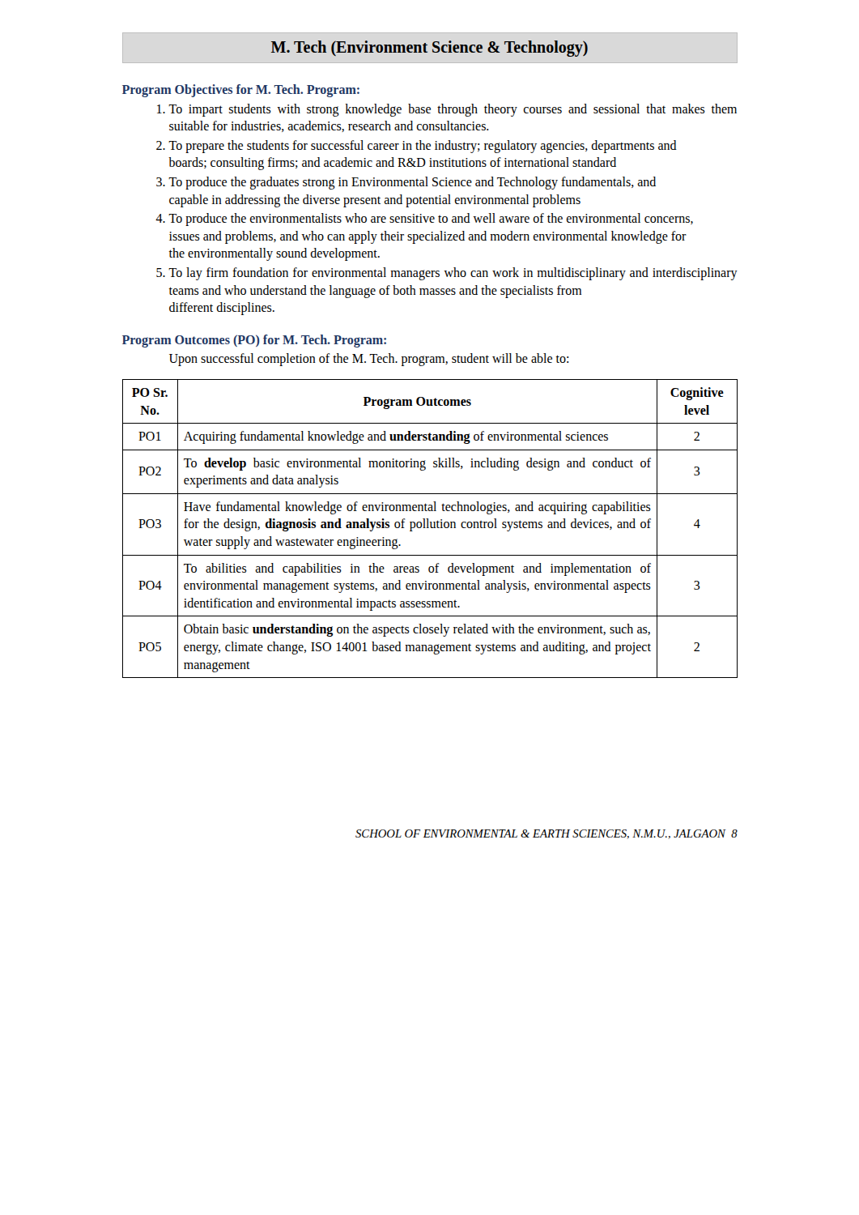M. Tech (Environment Science & Technology)
Program Objectives for M. Tech. Program:
To impart students with strong knowledge base through theory courses and sessional that makes them suitable for industries, academics, research and consultancies.
To prepare the students for successful career in the industry; regulatory agencies, departments and boards; consulting firms; and academic and R&D institutions of international standard
To produce the graduates strong in Environmental Science and Technology fundamentals, and capable in addressing the diverse present and potential environmental problems
To produce the environmentalists who are sensitive to and well aware of the environmental concerns, issues and problems, and who can apply their specialized and modern environmental knowledge for the environmentally sound development.
To lay firm foundation for environmental managers who can work in multidisciplinary and interdisciplinary teams and who understand the language of both masses and the specialists from different disciplines.
Program Outcomes (PO) for M. Tech. Program:
Upon successful completion of the M. Tech. program, student will be able to:
| PO Sr. No. | Program Outcomes | Cognitive level |
| --- | --- | --- |
| PO1 | Acquiring fundamental knowledge and understanding of environmental sciences | 2 |
| PO2 | To develop basic environmental monitoring skills, including design and conduct of experiments and data analysis | 3 |
| PO3 | Have fundamental knowledge of environmental technologies, and acquiring capabilities for the design, diagnosis and analysis of pollution control systems and devices, and of water supply and wastewater engineering. | 4 |
| PO4 | To abilities and capabilities in the areas of development and implementation of environmental management systems, and environmental analysis, environmental aspects identification and environmental impacts assessment. | 3 |
| PO5 | Obtain basic understanding on the aspects closely related with the environment, such as, energy, climate change, ISO 14001 based management systems and auditing, and project management | 2 |
SCHOOL OF ENVIRONMENTAL & EARTH SCIENCES, N.M.U., JALGAON 8